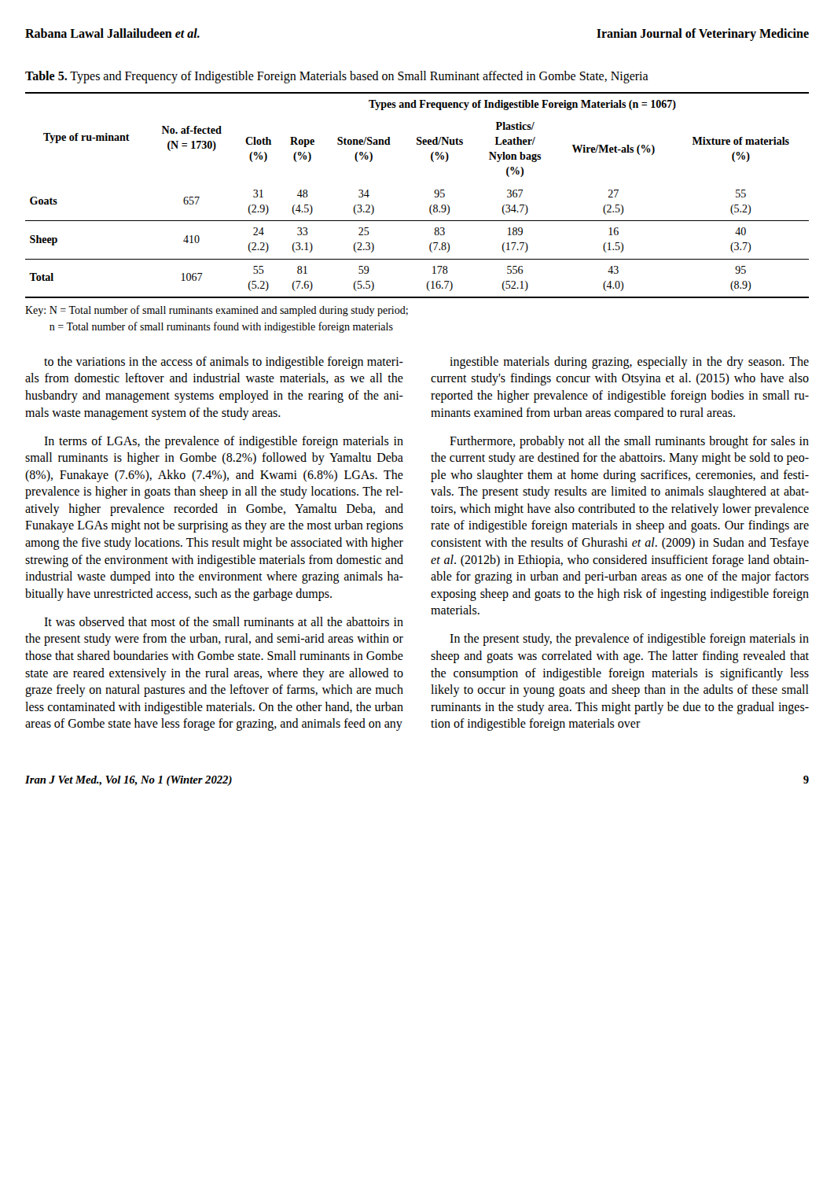Rabana Lawal Jallailudeen et al.
Iranian Journal of Veterinary Medicine
Table 5. Types and Frequency of Indigestible Foreign Materials based on Small Ruminant affected in Gombe State, Nigeria
| Type of ru‑minant | No. af‑fected (N = 1730) | Types and Frequency of Indigestible Foreign Materials (n = 1067) |
| --- | --- | --- |
| Cloth (%) | Rope (%) | Stone/Sand (%) | Seed/Nuts (%) | Plastics/ Leather/ Nylon bags (%) | Wire/Met‑als (%) | Mixture of materials (%) |
| Goats | 657 | 31 (2.9) | 48 (4.5) | 34 (3.2) | 95 (8.9) | 367 (34.7) | 27 (2.5) | 55 (5.2) |
| Sheep | 410 | 24 (2.2) | 33 (3.1) | 25 (2.3) | 83 (7.8) | 189 (17.7) | 16 (1.5) | 40 (3.7) |
| Total | 1067 | 55 (5.2) | 81 (7.6) | 59 (5.5) | 178 (16.7) | 556 (52.1) | 43 (4.0) | 95 (8.9) |
Key: N = Total number of small ruminants examined and sampled during study period;
n = Total number of small ruminants found with indigestible foreign materials
to the variations in the access of animals to indigestible foreign materials from domestic leftover and industrial waste materials, as we all the husbandry and management systems employed in the rearing of the animals waste management system of the study areas.
In terms of LGAs, the prevalence of indigestible foreign materials in small ruminants is higher in Gombe (8.2%) followed by Yamaltu Deba (8%), Funakaye (7.6%), Akko (7.4%), and Kwami (6.8%) LGAs. The prevalence is higher in goats than sheep in all the study locations. The relatively higher prevalence recorded in Gombe, Yamaltu Deba, and Funakaye LGAs might not be surprising as they are the most urban regions among the five study locations. This result might be associated with higher strewing of the environment with indigestible materials from domestic and industrial waste dumped into the environment where grazing animals habitually have unrestricted access, such as the garbage dumps.
It was observed that most of the small ruminants at all the abattoirs in the present study were from the urban, rural, and semi-arid areas within or those that shared boundaries with Gombe state. Small ruminants in Gombe state are reared extensively in the rural areas, where they are allowed to graze freely on natural pastures and the leftover of farms, which are much less contaminated with indigestible materials. On the other hand, the urban areas of Gombe state have less forage for grazing, and animals feed on any
ingestible materials during grazing, especially in the dry season. The current study's findings concur with Otsyina et al. (2015) who have also reported the higher prevalence of indigestible foreign bodies in small ruminants examined from urban areas compared to rural areas.
Furthermore, probably not all the small ruminants brought for sales in the current study are destined for the abattoirs. Many might be sold to people who slaughter them at home during sacrifices, ceremonies, and festivals. The present study results are limited to animals slaughtered at abattoirs, which might have also contributed to the relatively lower prevalence rate of indigestible foreign materials in sheep and goats. Our findings are consistent with the results of Ghurashi et al. (2009) in Sudan and Tesfaye et al. (2012b) in Ethiopia, who considered insufficient forage land obtainable for grazing in urban and peri-urban areas as one of the major factors exposing sheep and goats to the high risk of ingesting indigestible foreign materials.
In the present study, the prevalence of indigestible foreign materials in sheep and goats was correlated with age. The latter finding revealed that the consumption of indigestible foreign materials is significantly less likely to occur in young goats and sheep than in the adults of these small ruminants in the study area. This might partly be due to the gradual ingestion of indigestible foreign materials over
Iran J Vet Med., Vol 16, No 1 (Winter 2022)
9